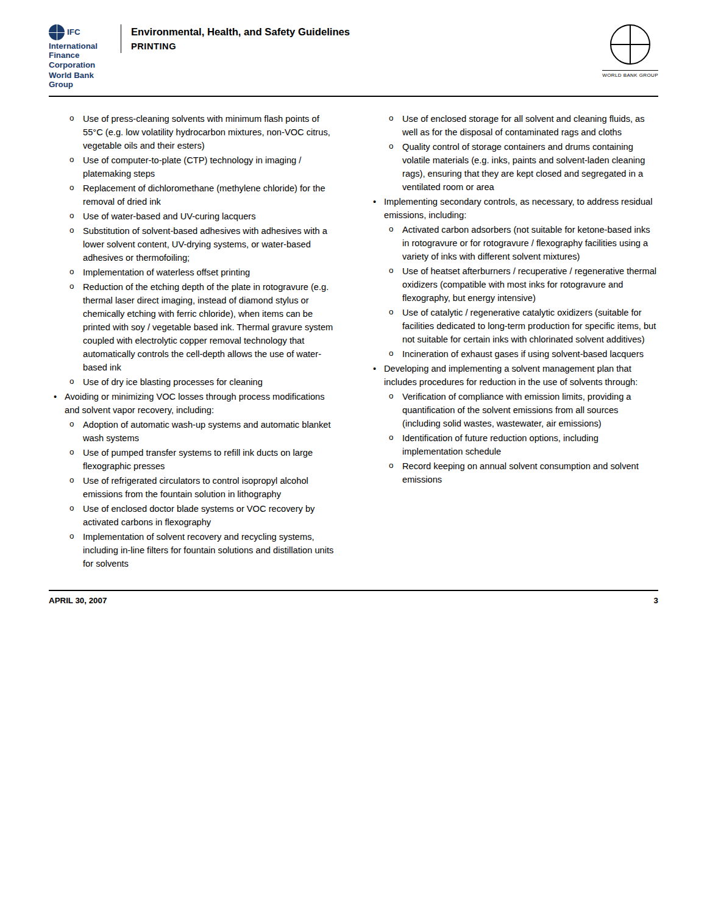IFC
International
Finance
Corporation
World Bank Group
Environmental, Health, and Safety Guidelines
PRINTING
WORLD BANK GROUP
Use of press-cleaning solvents with minimum flash points of 55°C (e.g. low volatility hydrocarbon mixtures, non-VOC citrus, vegetable oils and their esters)
Use of computer-to-plate (CTP) technology in imaging / platemaking steps
Replacement of dichloromethane (methylene chloride) for the removal of dried ink
Use of water-based and UV-curing lacquers
Substitution of solvent-based adhesives with adhesives with a lower solvent content, UV-drying systems, or water-based adhesives or thermofoiling;
Implementation of waterless offset printing
Reduction of the etching depth of the plate in rotogravure (e.g. thermal laser direct imaging, instead of diamond stylus or chemically etching with ferric chloride), when items can be printed with soy / vegetable based ink. Thermal gravure system coupled with electrolytic copper removal technology that automatically controls the cell-depth allows the use of water-based ink
Use of dry ice blasting processes for cleaning
Avoiding or minimizing VOC losses through process modifications and solvent vapor recovery, including:
Adoption of automatic wash-up systems and automatic blanket wash systems
Use of pumped transfer systems to refill ink ducts on large flexographic presses
Use of refrigerated circulators to control isopropyl alcohol emissions from the fountain solution in lithography
Use of enclosed doctor blade systems or VOC recovery by activated carbons in flexography
Implementation of solvent recovery and recycling systems, including in-line filters for fountain solutions and distillation units for solvents
Use of enclosed storage for all solvent and cleaning fluids, as well as for the disposal of contaminated rags and cloths
Quality control of storage containers and drums containing volatile materials (e.g. inks, paints and solvent-laden cleaning rags), ensuring that they are kept closed and segregated in a ventilated room or area
Implementing secondary controls, as necessary, to address residual emissions, including:
Activated carbon adsorbers (not suitable for ketone-based inks in rotogravure or for rotogravure / flexography facilities using a variety of inks with different solvent mixtures)
Use of heatset afterburners / recuperative / regenerative thermal oxidizers (compatible with most inks for rotogravure and flexography, but energy intensive)
Use of catalytic / regenerative catalytic oxidizers (suitable for facilities dedicated to long-term production for specific items, but not suitable for certain inks with chlorinated solvent additives)
Incineration of exhaust gases if using solvent-based lacquers
Developing and implementing a solvent management plan that includes procedures for reduction in the use of solvents through:
Verification of compliance with emission limits, providing a quantification of the solvent emissions from all sources (including solid wastes, wastewater, air emissions)
Identification of future reduction options, including implementation schedule
Record keeping on annual solvent consumption and solvent emissions
APRIL 30, 2007 3